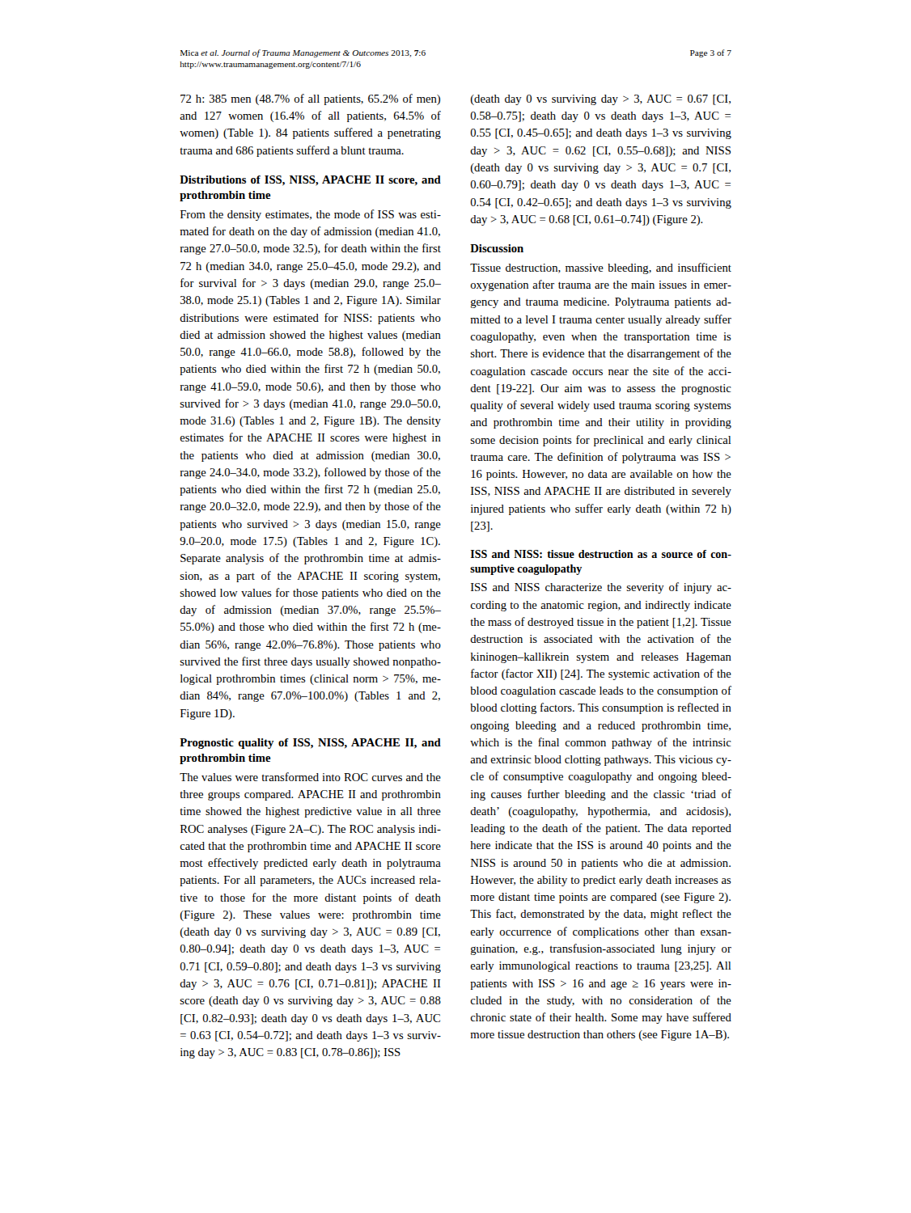Mica et al. Journal of Trauma Management & Outcomes 2013, 7:6
http://www.traumamanagement.org/content/7/1/6
Page 3 of 7
72 h: 385 men (48.7% of all patients, 65.2% of men) and 127 women (16.4% of all patients, 64.5% of women) (Table 1). 84 patients suffered a penetrating trauma and 686 patients sufferd a blunt trauma.
Distributions of ISS, NISS, APACHE II score, and prothrombin time
From the density estimates, the mode of ISS was estimated for death on the day of admission (median 41.0, range 27.0–50.0, mode 32.5), for death within the first 72 h (median 34.0, range 25.0–45.0, mode 29.2), and for survival for > 3 days (median 29.0, range 25.0–38.0, mode 25.1) (Tables 1 and 2, Figure 1A). Similar distributions were estimated for NISS: patients who died at admission showed the highest values (median 50.0, range 41.0–66.0, mode 58.8), followed by the patients who died within the first 72 h (median 50.0, range 41.0–59.0, mode 50.6), and then by those who survived for > 3 days (median 41.0, range 29.0–50.0, mode 31.6) (Tables 1 and 2, Figure 1B). The density estimates for the APACHE II scores were highest in the patients who died at admission (median 30.0, range 24.0–34.0, mode 33.2), followed by those of the patients who died within the first 72 h (median 25.0, range 20.0–32.0, mode 22.9), and then by those of the patients who survived > 3 days (median 15.0, range 9.0–20.0, mode 17.5) (Tables 1 and 2, Figure 1C). Separate analysis of the prothrombin time at admission, as a part of the APACHE II scoring system, showed low values for those patients who died on the day of admission (median 37.0%, range 25.5%–55.0%) and those who died within the first 72 h (median 56%, range 42.0%–76.8%). Those patients who survived the first three days usually showed nonpathological prothrombin times (clinical norm > 75%, median 84%, range 67.0%–100.0%) (Tables 1 and 2, Figure 1D).
Prognostic quality of ISS, NISS, APACHE II, and prothrombin time
The values were transformed into ROC curves and the three groups compared. APACHE II and prothrombin time showed the highest predictive value in all three ROC analyses (Figure 2A–C). The ROC analysis indicated that the prothrombin time and APACHE II score most effectively predicted early death in polytrauma patients. For all parameters, the AUCs increased relative to those for the more distant points of death (Figure 2). These values were: prothrombin time (death day 0 vs surviving day > 3, AUC = 0.89 [CI, 0.80–0.94]; death day 0 vs death days 1–3, AUC = 0.71 [CI, 0.59–0.80]; and death days 1–3 vs surviving day > 3, AUC = 0.76 [CI, 0.71–0.81]); APACHE II score (death day 0 vs surviving day > 3, AUC = 0.88 [CI, 0.82–0.93]; death day 0 vs death days 1–3, AUC = 0.63 [CI, 0.54–0.72]; and death days 1–3 vs surviving day > 3, AUC = 0.83 [CI, 0.78–0.86]); ISS
(death day 0 vs surviving day > 3, AUC = 0.67 [CI, 0.58–0.75]; death day 0 vs death days 1–3, AUC = 0.55 [CI, 0.45–0.65]; and death days 1–3 vs surviving day > 3, AUC = 0.62 [CI, 0.55–0.68]); and NISS (death day 0 vs surviving day > 3, AUC = 0.7 [CI, 0.60–0.79]; death day 0 vs death days 1–3, AUC = 0.54 [CI, 0.42–0.65]; and death days 1–3 vs surviving day > 3, AUC = 0.68 [CI, 0.61–0.74]) (Figure 2).
Discussion
Tissue destruction, massive bleeding, and insufficient oxygenation after trauma are the main issues in emergency and trauma medicine. Polytrauma patients admitted to a level I trauma center usually already suffer coagulopathy, even when the transportation time is short. There is evidence that the disarrangement of the coagulation cascade occurs near the site of the accident [19-22]. Our aim was to assess the prognostic quality of several widely used trauma scoring systems and prothrombin time and their utility in providing some decision points for preclinical and early clinical trauma care. The definition of polytrauma was ISS > 16 points. However, no data are available on how the ISS, NISS and APACHE II are distributed in severely injured patients who suffer early death (within 72 h) [23].
ISS and NISS: tissue destruction as a source of consumptive coagulopathy
ISS and NISS characterize the severity of injury according to the anatomic region, and indirectly indicate the mass of destroyed tissue in the patient [1,2]. Tissue destruction is associated with the activation of the kininogen–kallikrein system and releases Hageman factor (factor XII) [24]. The systemic activation of the blood coagulation cascade leads to the consumption of blood clotting factors. This consumption is reflected in ongoing bleeding and a reduced prothrombin time, which is the final common pathway of the intrinsic and extrinsic blood clotting pathways. This vicious cycle of consumptive coagulopathy and ongoing bleeding causes further bleeding and the classic ‘triad of death’ (coagulopathy, hypothermia, and acidosis), leading to the death of the patient. The data reported here indicate that the ISS is around 40 points and the NISS is around 50 in patients who die at admission. However, the ability to predict early death increases as more distant time points are compared (see Figure 2). This fact, demonstrated by the data, might reflect the early occurrence of complications other than exsanguination, e.g., transfusion-associated lung injury or early immunological reactions to trauma [23,25]. All patients with ISS > 16 and age ≥ 16 years were included in the study, with no consideration of the chronic state of their health. Some may have suffered more tissue destruction than others (see Figure 1A–B).